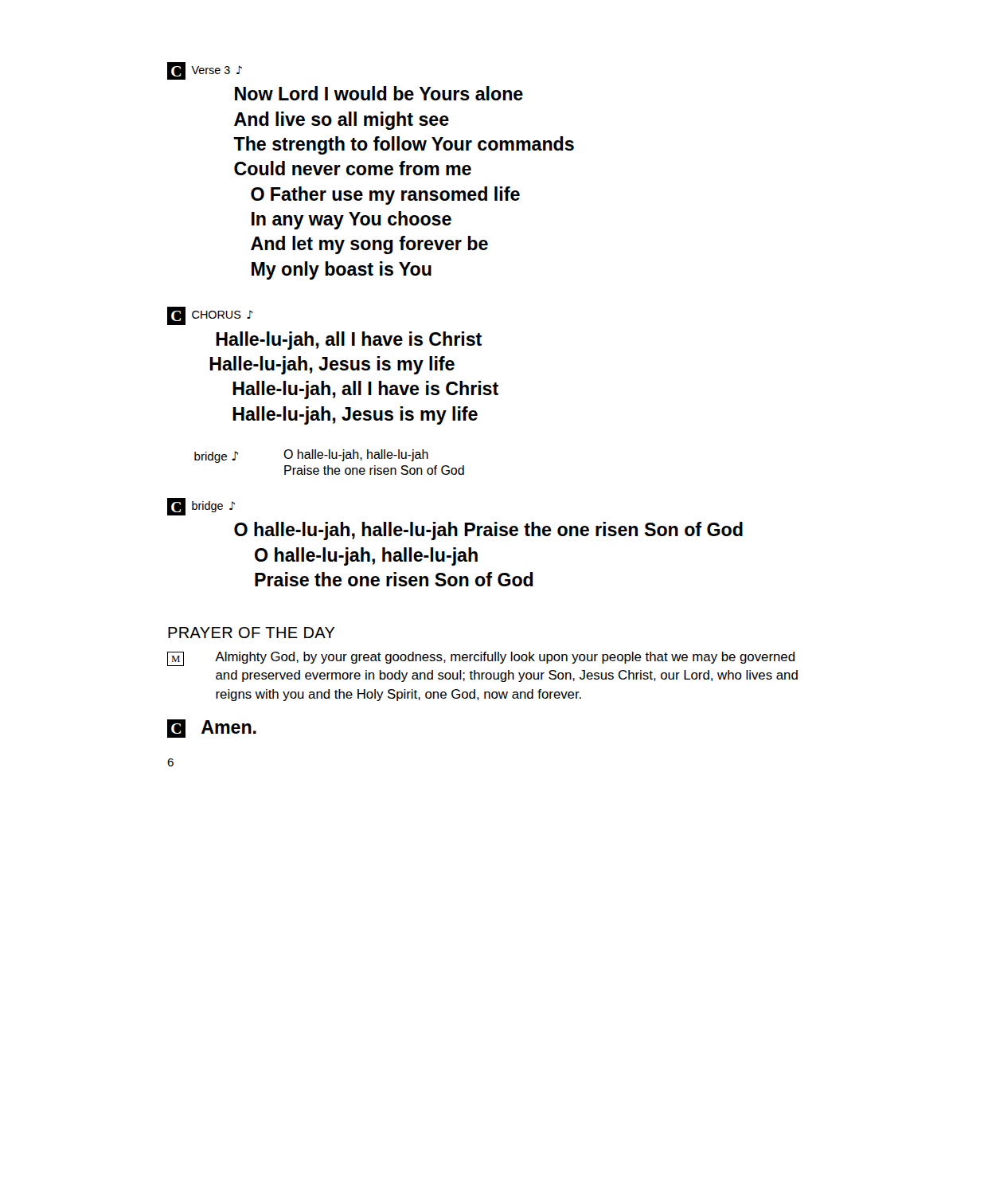CVerse 3 ♪ Now Lord I would be Yours alone And live so all might see The strength to follow Your commands Could never come from me O Father use my ransomed life In any way You choose And let my song forever be My only boast is You
CCHORUS ♪ Halle-lu-jah, all I have is Christ Halle-lu-jah, Jesus is my life Halle-lu-jah, all I have is Christ Halle-lu-jah, Jesus is my life
bridge ♪ O halle-lu-jah, halle-lu-jah Praise the one risen Son of God
Cbridge ♪ O halle-lu-jah, halle-lu-jah Praise the one risen Son of God O halle-lu-jah, halle-lu-jah Praise the one risen Son of God
PRAYER OF THE DAY
M Almighty God, by your great goodness, mercifully look upon your people that we may be governed and preserved evermore in body and soul; through your Son, Jesus Christ, our Lord, who lives and reigns with you and the Holy Spirit, one God, now and forever.
CAmen.
6